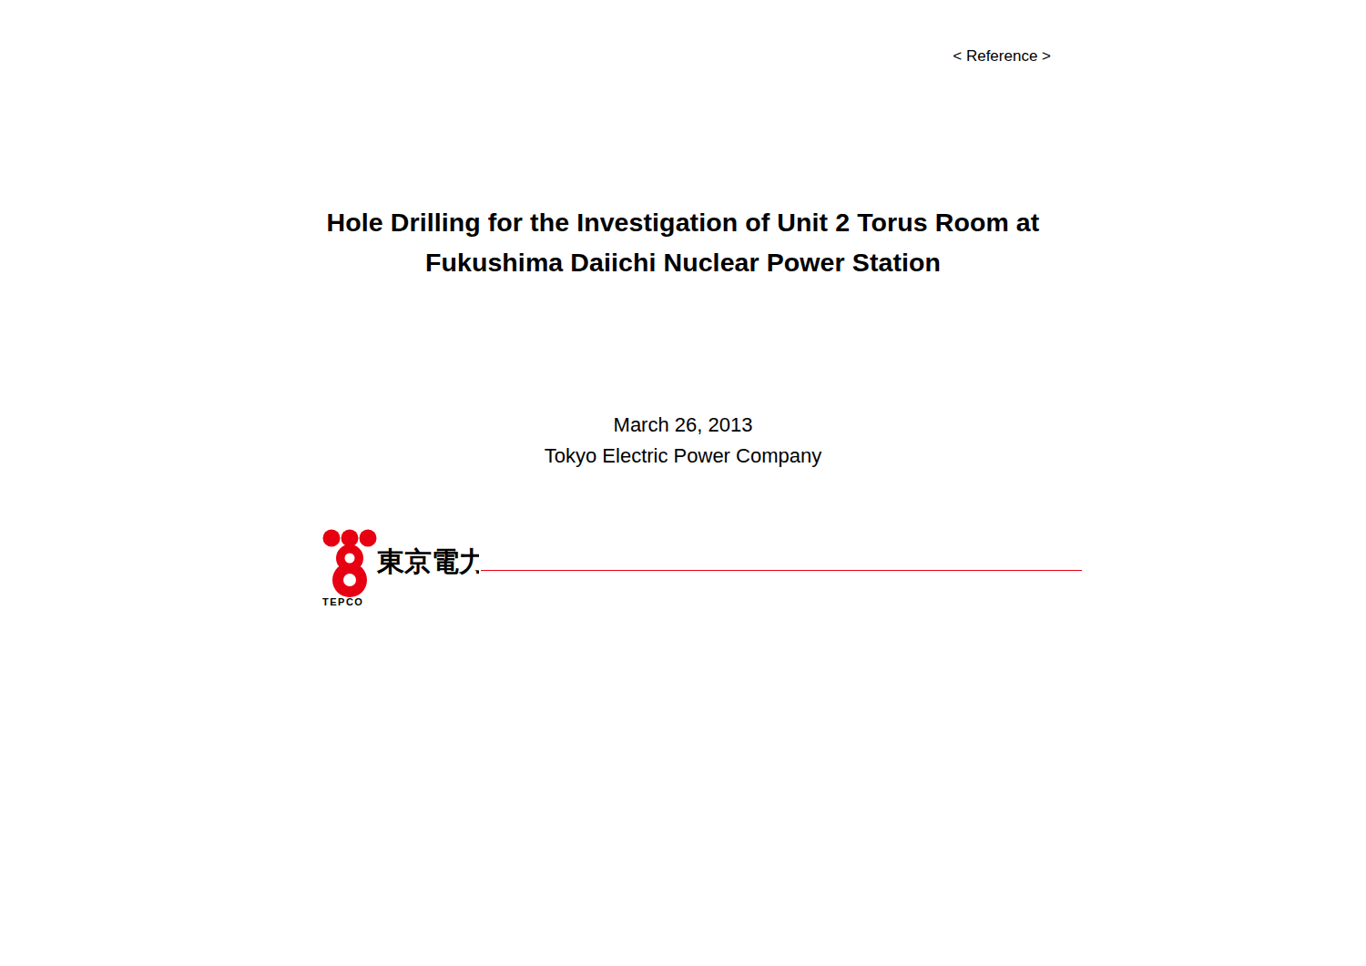< Reference >
Hole Drilling for the Investigation of Unit 2 Torus Room at Fukushima Daiichi Nuclear Power Station
March 26, 2013
Tokyo Electric Power Company
東京電力 TEPCO